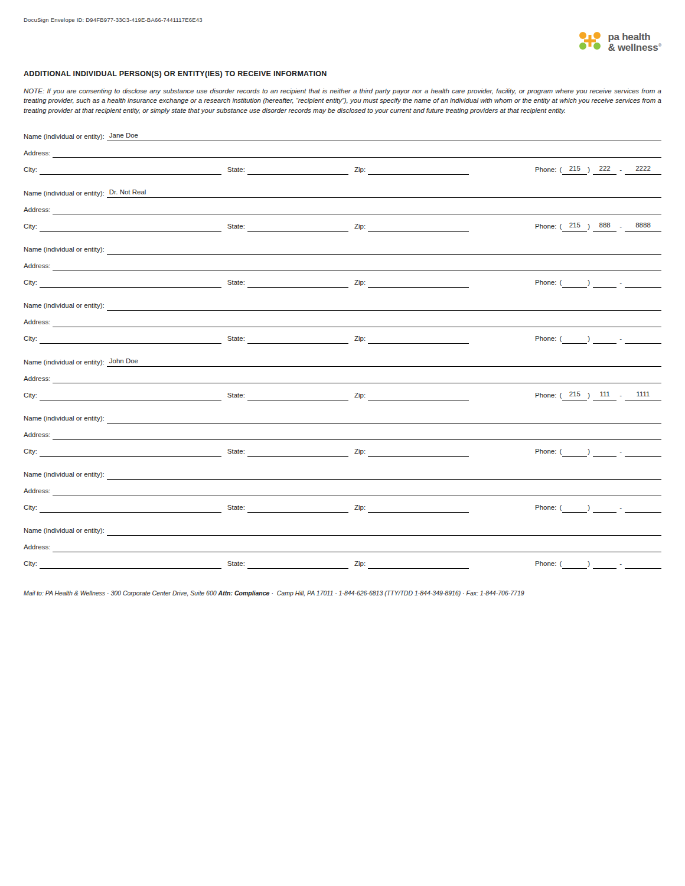DocuSign Envelope ID: D94FB977-33C3-419E-BA66-7441117E6E43
pa health& wellness®
Additional Individual Person(s) or Entity(ies) to Receive Information
NOTE: If you are consenting to disclose any substance use disorder records to an recipient that is neither a third party payor nor a health care provider, facility, or program where you receive services from a treating provider, such as a health insurance exchange or a research institution (hereafter, “recipient entity”), you must specify the name of an individual with whom or the entity at which you receive services from a treating provider at that recipient entity, or simply state that your substance use disorder records may be disclosed to your current and future treating providers at that recipient entity.
Name (individual or entity): Jane Doe
Address:
City:
State:
Zip:
Phone: (215) 222 - 2222
Name (individual or entity): Dr. Not Real
Address:
City:
State:
Zip:
Phone: (215) 888 - 8888
Name (individual or entity):
Address:
City:
State:
Zip:
Phone: ( ) -
Name (individual or entity):
Address:
City:
State:
Zip:
Phone: ( ) -
Name (individual or entity): John Doe
Address:
City:
State:
Zip:
Phone: (215) 111 - 1111
Name (individual or entity):
Address:
City:
State:
Zip:
Phone: ( ) -
Name (individual or entity):
Address:
City:
State:
Zip:
Phone: ( ) -
Name (individual or entity):
Address:
City:
State:
Zip:
Phone: ( ) -
Mail to: PA Health & Wellness · 300 Corporate Center Drive, Suite 600 Attn: Compliance · Camp Hill, PA 17011 · 1-844-626-6813 (TTY/TDD 1-844-349-8916) · Fax: 1-844-706-7719